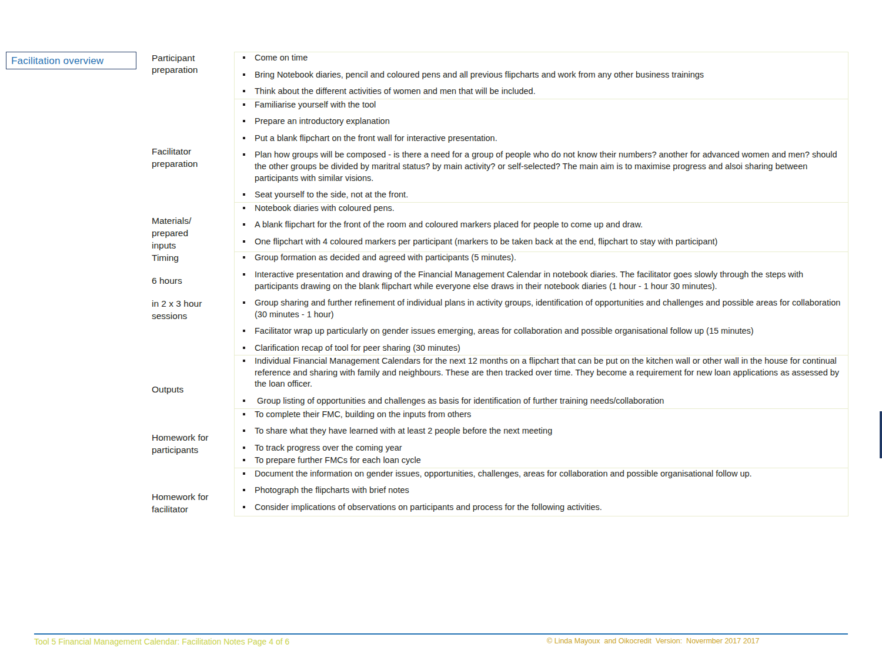Facilitation overview
| Participant preparation | Come on time Bring Notebook diaries, pencil and coloured pens and all previous flipcharts and work from any other business trainings Think about the different activities of women and men that will be included. |
| Facilitator preparation | Familiarise yourself with the tool Prepare an introductory explanation Put a blank flipchart on the front wall for interactive presentation. Plan how groups will be composed - is there a need for a group of people who do not know their numbers? another for advanced women and men? should the other groups be divided by maritral status? by main activity? or self-selected? The main aim is to maximise progress and alsoi sharing between participants with similar visions. Seat yourself to the side, not at the front. |
| Materials/ prepared inputs | Notebook diaries with coloured pens. A blank flipchart for the front of the room and coloured markers placed for people to come up and draw. One flipchart with 4 coloured markers per participant (markers to be taken back at the end, flipchart to stay with participant) |
| Timing 6 hours in 2 x 3 hour sessions | Group formation as decided and agreed with participants (5 minutes). Interactive presentation and drawing of the Financial Management Calendar in notebook diaries. The facilitator goes slowly through the steps with participants drawing on the blank flipchart while everyone else draws in their notebook diaries (1 hour - 1 hour 30 minutes). Group sharing and further refinement of individual plans in activity groups, identification of opportunities and challenges and possible areas for collaboration (30 minutes - 1 hour) Facilitator wrap up particularly on gender issues emerging, areas for collaboration and possible organisational follow up (15 minutes) Clarification recap of tool for peer sharing (30 minutes) |
| Outputs | Individual Financial Management Calendars for the next 12 months on a flipchart that can be put on the kitchen wall or other wall in the house for continual reference and sharing with family and neighbours. These are then tracked over time. They become a requirement for new loan applications as assessed by the loan officer. Group listing of opportunities and challenges as basis for identification of further training needs/collaboration |
| Homework for participants | To complete their FMC, building on the inputs from others To share what they have learned with at least 2 people before the next meeting To track progress over the coming year To prepare further FMCs for each loan cycle |
| Homework for facilitator | Document the information on gender issues, opportunities, challenges, areas for collaboration and possible organisational follow up. Photograph the flipcharts with brief notes Consider implications of observations on participants and process for the following activities. |
Tool 5 Financial Management Calendar: Facilitation Notes Page 4 of 6
© Linda Mayoux and Oikocredit Version: Novermber 2017 2017